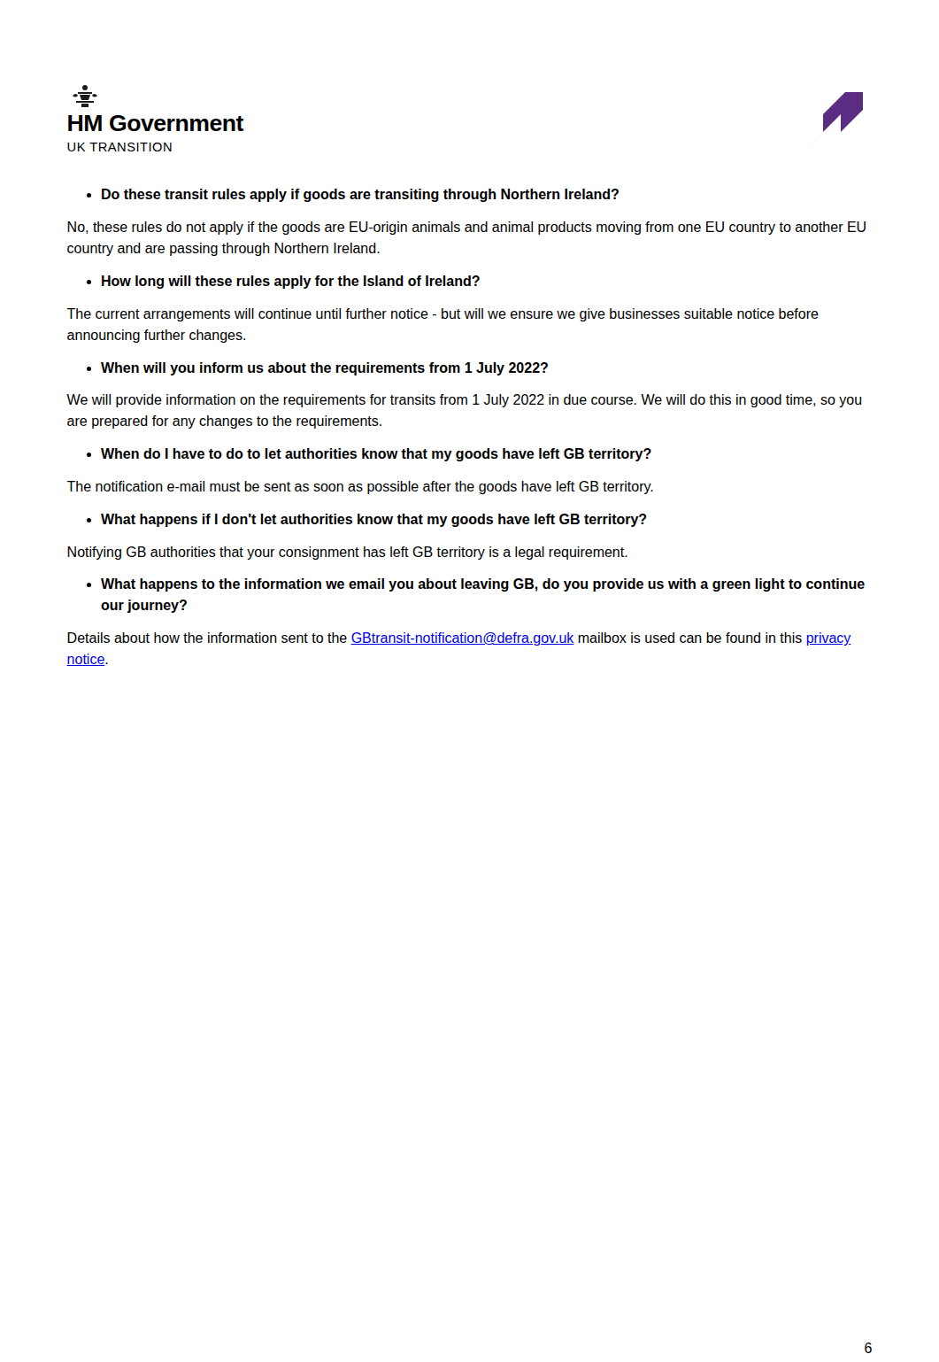HM Government
UK TRANSITION
Do these transit rules apply if goods are transiting through Northern Ireland?
No, these rules do not apply if the goods are EU-origin animals and animal products moving from one EU country to another EU country and are passing through Northern Ireland.
How long will these rules apply for the Island of Ireland?
The current arrangements will continue until further notice - but will we ensure we give businesses suitable notice before announcing further changes.
When will you inform us about the requirements from 1 July 2022?
We will provide information on the requirements for transits from 1 July 2022 in due course. We will do this in good time, so you are prepared for any changes to the requirements.
When do I have to do to let authorities know that my goods have left GB territory?
The notification e-mail must be sent as soon as possible after the goods have left GB territory.
What happens if I don't let authorities know that my goods have left GB territory?
Notifying GB authorities that your consignment has left GB territory is a legal requirement.
What happens to the information we email you about leaving GB, do you provide us with a green light to continue our journey?
Details about how the information sent to the GBtransit-notification@defra.gov.uk mailbox is used can be found in this privacy notice.
6